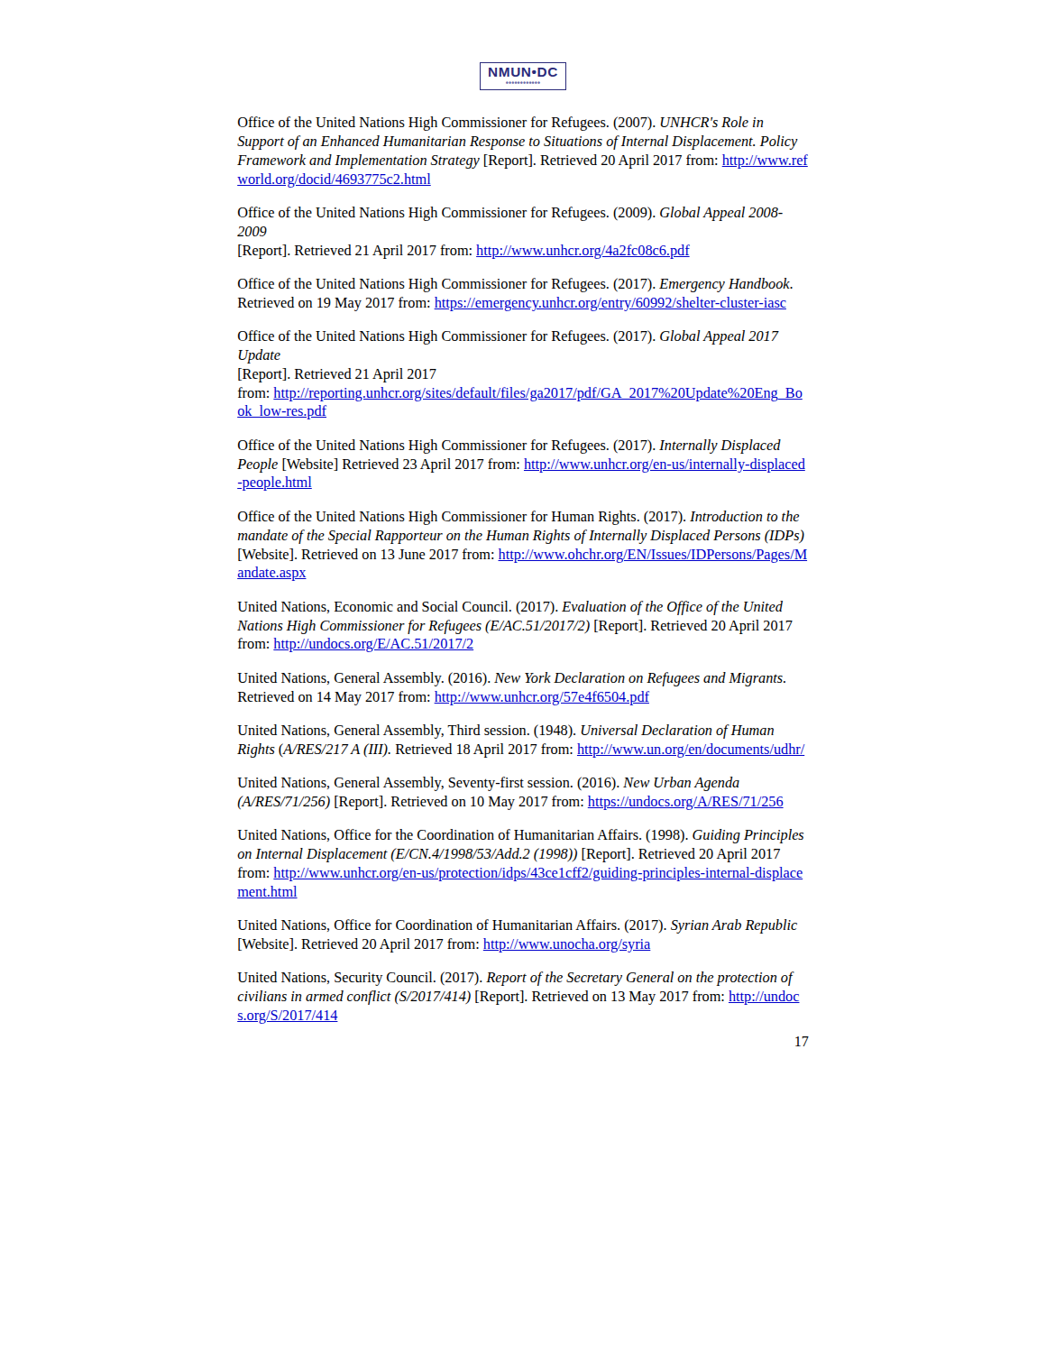NMUN•DC••••••••••••
Office of the United Nations High Commissioner for Refugees. (2007). UNHCR's Role in Support of an Enhanced Humanitarian Response to Situations of Internal Displacement. Policy Framework and Implementation Strategy [Report]. Retrieved 20 April 2017 from: http://www.refworld.org/docid/4693775c2.html
Office of the United Nations High Commissioner for Refugees. (2009). Global Appeal 2008-2009
[Report]. Retrieved 21 April 2017 from: http://www.unhcr.org/4a2fc08c6.pdf
Office of the United Nations High Commissioner for Refugees. (2017). Emergency Handbook. Retrieved on 19 May 2017 from: https://emergency.unhcr.org/entry/60992/shelter-cluster-iasc
Office of the United Nations High Commissioner for Refugees. (2017). Global Appeal 2017 Update
[Report]. Retrieved 21 April 2017
from: http://reporting.unhcr.org/sites/default/files/ga2017/pdf/GA_2017%20Update%20Eng_Book_low-res.pdf
Office of the United Nations High Commissioner for Refugees. (2017). Internally Displaced People [Website] Retrieved 23 April 2017 from: http://www.unhcr.org/en-us/internally-displaced-people.html
Office of the United Nations High Commissioner for Human Rights. (2017). Introduction to the mandate of the Special Rapporteur on the Human Rights of Internally Displaced Persons (IDPs) [Website]. Retrieved on 13 June 2017 from: http://www.ohchr.org/EN/Issues/IDPersons/Pages/Mandate.aspx
United Nations, Economic and Social Council. (2017). Evaluation of the Office of the United Nations High Commissioner for Refugees (E/AC.51/2017/2) [Report]. Retrieved 20 April 2017
from: http://undocs.org/E/AC.51/2017/2
United Nations, General Assembly. (2016). New York Declaration on Refugees and Migrants. Retrieved on 14 May 2017 from: http://www.unhcr.org/57e4f6504.pdf
United Nations, General Assembly, Third session. (1948). Universal Declaration of Human Rights (A/RES/217 A (III). Retrieved 18 April 2017 from: http://www.un.org/en/documents/udhr/
United Nations, General Assembly, Seventy-first session. (2016). New Urban Agenda (A/RES/71/256) [Report]. Retrieved on 10 May 2017 from: https://undocs.org/A/RES/71/256
United Nations, Office for the Coordination of Humanitarian Affairs. (1998). Guiding Principles on Internal Displacement (E/CN.4/1998/53/Add.2 (1998)) [Report]. Retrieved 20 April 2017 from: http://www.unhcr.org/en-us/protection/idps/43ce1cff2/guiding-principles-internal-displacement.html
United Nations, Office for Coordination of Humanitarian Affairs. (2017). Syrian Arab Republic [Website]. Retrieved 20 April 2017 from: http://www.unocha.org/syria
United Nations, Security Council. (2017). Report of the Secretary General on the protection of civilians in armed conflict (S/2017/414) [Report]. Retrieved on 13 May 2017 from: http://undocs.org/S/2017/414
17